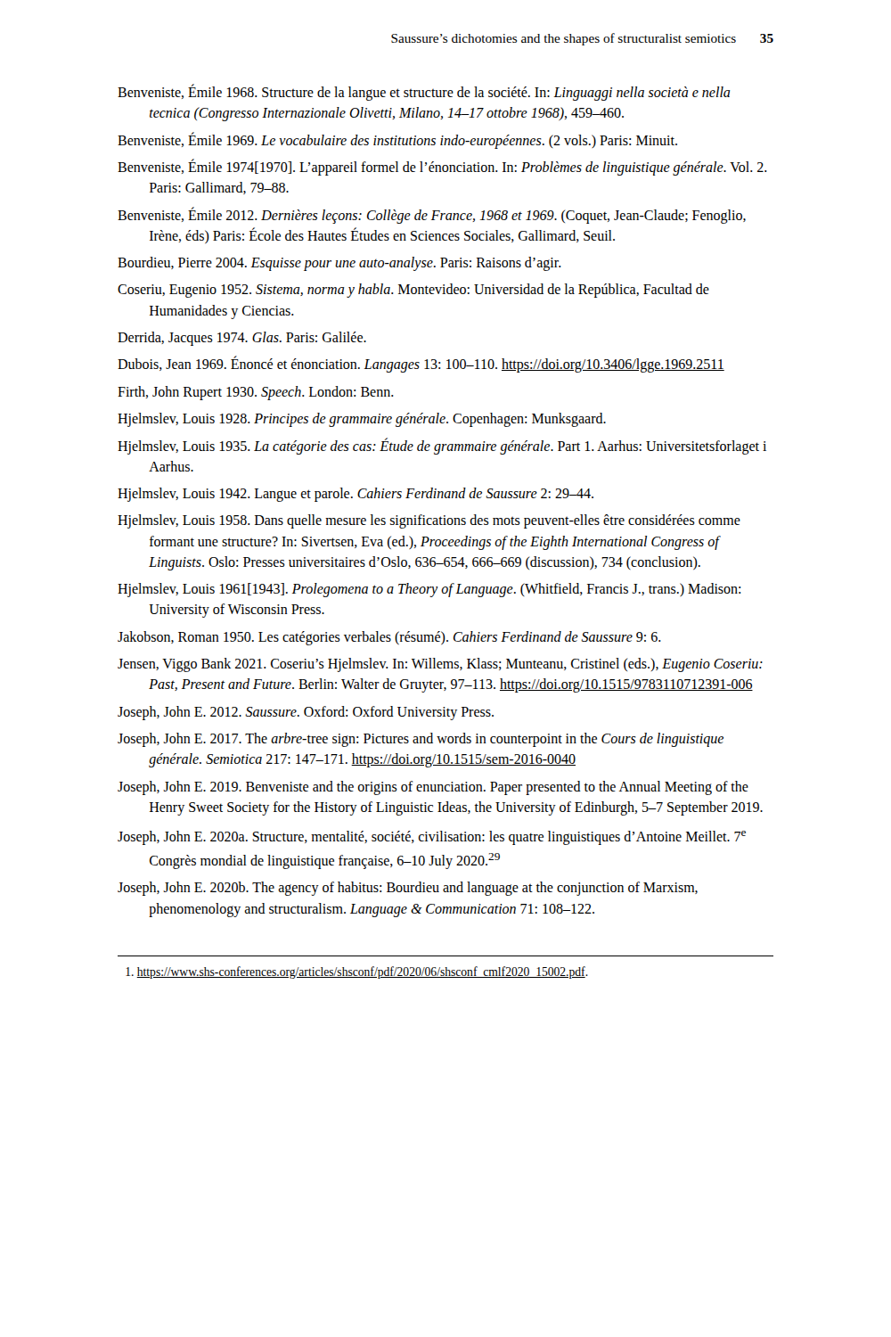Saussure’s dichotomies and the shapes of structuralist semiotics 35
Benveniste, Émile 1968. Structure de la langue et structure de la société. In: Linguaggi nella società e nella tecnica (Congresso Internazionale Olivetti, Milano, 14–17 ottobre 1968), 459–460.
Benveniste, Émile 1969. Le vocabulaire des institutions indo-européennes. (2 vols.) Paris: Minuit.
Benveniste, Émile 1974[1970]. L’appareil formel de l’énonciation. In: Problèmes de linguistique générale. Vol. 2. Paris: Gallimard, 79–88.
Benveniste, Émile 2012. Dernières leçons: Collège de France, 1968 et 1969. (Coquet, Jean-Claude; Fenoglio, Irène, éds) Paris: École des Hautes Études en Sciences Sociales, Gallimard, Seuil.
Bourdieu, Pierre 2004. Esquisse pour une auto-analyse. Paris: Raisons d’agir.
Coseriu, Eugenio 1952. Sistema, norma y habla. Montevideo: Universidad de la República, Facultad de Humanidades y Ciencias.
Derrida, Jacques 1974. Glas. Paris: Galilée.
Dubois, Jean 1969. Énoncé et énonciation. Langages 13: 100–110. https://doi.org/10.3406/lgge.1969.2511
Firth, John Rupert 1930. Speech. London: Benn.
Hjelmslev, Louis 1928. Principes de grammaire générale. Copenhagen: Munksgaard.
Hjelmslev, Louis 1935. La catégorie des cas: Étude de grammaire générale. Part 1. Aarhus: Universitetsforlaget i Aarhus.
Hjelmslev, Louis 1942. Langue et parole. Cahiers Ferdinand de Saussure 2: 29–44.
Hjelmslev, Louis 1958. Dans quelle mesure les significations des mots peuvent-elles être considérées comme formant une structure? In: Sivertsen, Eva (ed.), Proceedings of the Eighth International Congress of Linguists. Oslo: Presses universitaires d’Oslo, 636–654, 666–669 (discussion), 734 (conclusion).
Hjelmslev, Louis 1961[1943]. Prolegomena to a Theory of Language. (Whitfield, Francis J., trans.) Madison: University of Wisconsin Press.
Jakobson, Roman 1950. Les catégories verbales (résumé). Cahiers Ferdinand de Saussure 9: 6.
Jensen, Viggo Bank 2021. Coseriu’s Hjelmslev. In: Willems, Klass; Munteanu, Cristinel (eds.), Eugenio Coseriu: Past, Present and Future. Berlin: Walter de Gruyter, 97–113. https://doi.org/10.1515/9783110712391-006
Joseph, John E. 2012. Saussure. Oxford: Oxford University Press.
Joseph, John E. 2017. The arbre-tree sign: Pictures and words in counterpoint in the Cours de linguistique générale. Semiotica 217: 147–171. https://doi.org/10.1515/sem-2016-0040
Joseph, John E. 2019. Benveniste and the origins of enunciation. Paper presented to the Annual Meeting of the Henry Sweet Society for the History of Linguistic Ideas, the University of Edinburgh, 5–7 September 2019.
Joseph, John E. 2020a. Structure, mentalité, société, civilisation: les quatre linguistiques d’Antoine Meillet. 7e Congrès mondial de linguistique française, 6–10 July 2020.29
Joseph, John E. 2020b. The agency of habitus: Bourdieu and language at the conjunction of Marxism, phenomenology and structuralism. Language & Communication 71: 108–122.
https://www.shs-conferences.org/articles/shsconf/pdf/2020/06/shsconf_cmlf2020_15002.pdf.